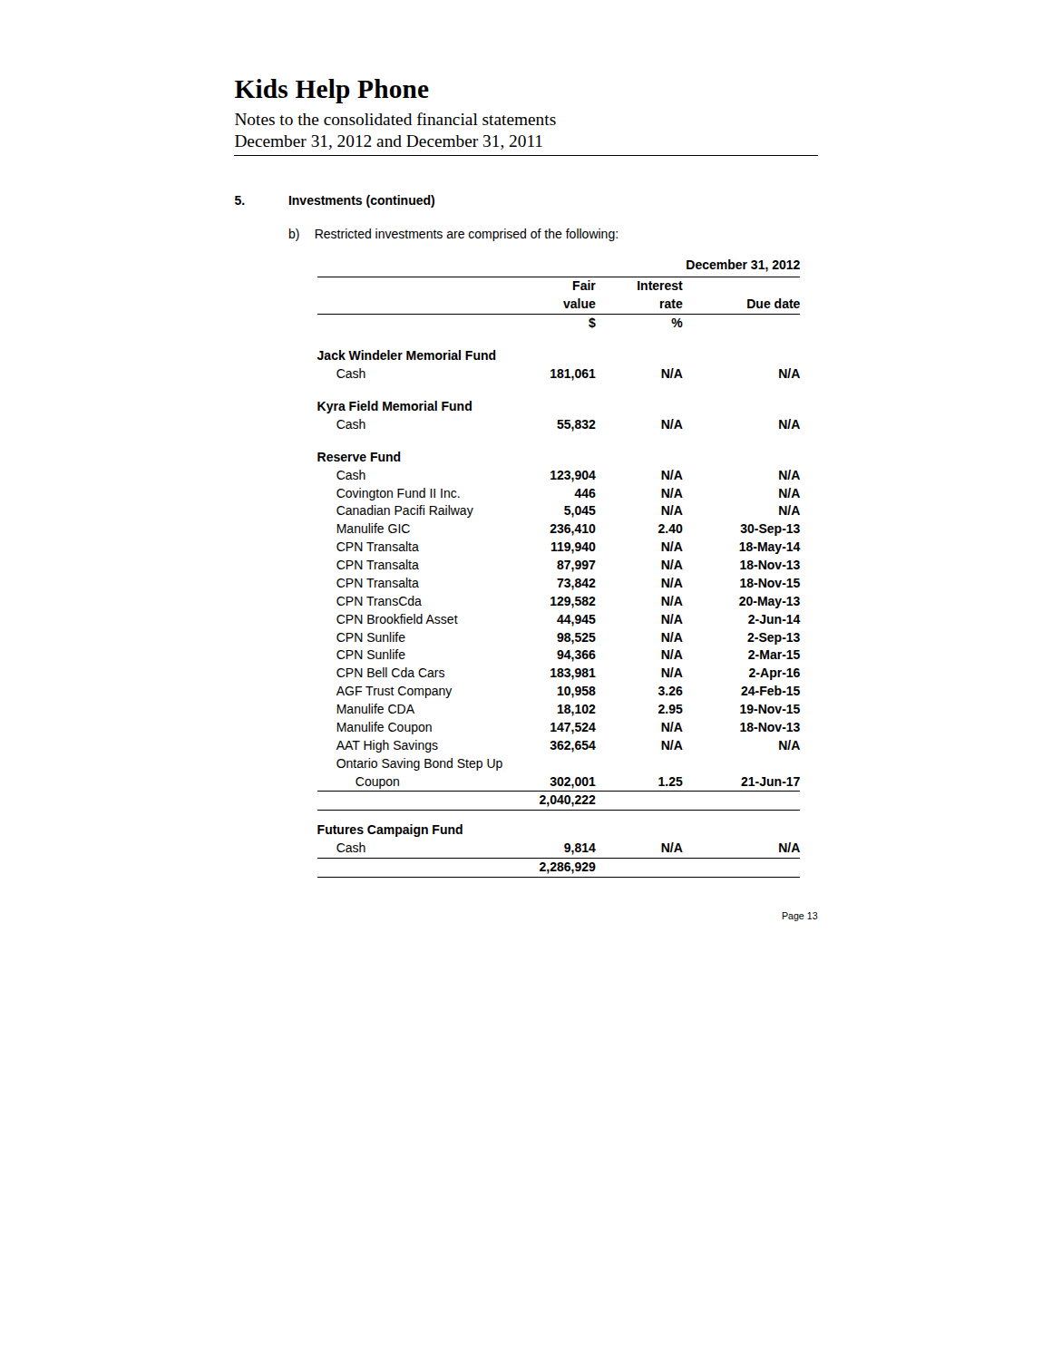Kids Help Phone
Notes to the consolidated financial statements
December 31, 2012 and December 31, 2011
5. Investments (continued)
b) Restricted investments are comprised of the following:
| | | | December 31, 2012 |
| | Fair | Interest | |
| | value | rate | Due date |
| | $ | % | |
| Jack Windeler Memorial Fund | | | |
| Cash | 181,061 | N/A | N/A |
| Kyra Field Memorial Fund | | | |
| Cash | 55,832 | N/A | N/A |
| Reserve Fund | | | |
| Cash | 123,904 | N/A | N/A |
| Covington Fund II Inc. | 446 | N/A | N/A |
| Canadian Pacifi Railway | 5,045 | N/A | N/A |
| Manulife GIC | 236,410 | 2.40 | 30-Sep-13 |
| CPN Transalta | 119,940 | N/A | 18-May-14 |
| CPN Transalta | 87,997 | N/A | 18-Nov-13 |
| CPN Transalta | 73,842 | N/A | 18-Nov-15 |
| CPN TransCda | 129,582 | N/A | 20-May-13 |
| CPN Brookfield Asset | 44,945 | N/A | 2-Jun-14 |
| CPN Sunlife | 98,525 | N/A | 2-Sep-13 |
| CPN Sunlife | 94,366 | N/A | 2-Mar-15 |
| CPN Bell Cda Cars | 183,981 | N/A | 2-Apr-16 |
| AGF Trust Company | 10,958 | 3.26 | 24-Feb-15 |
| Manulife CDA | 18,102 | 2.95 | 19-Nov-15 |
| Manulife Coupon | 147,524 | N/A | 18-Nov-13 |
| AAT High Savings | 362,654 | N/A | N/A |
| Ontario Saving Bond Step Up | | | |
| Coupon | 302,001 | 1.25 | 21-Jun-17 |
| | 2,040,222 | | |
| Futures Campaign Fund | | | |
| Cash | 9,814 | N/A | N/A |
| | 2,286,929 | | |
Page 13